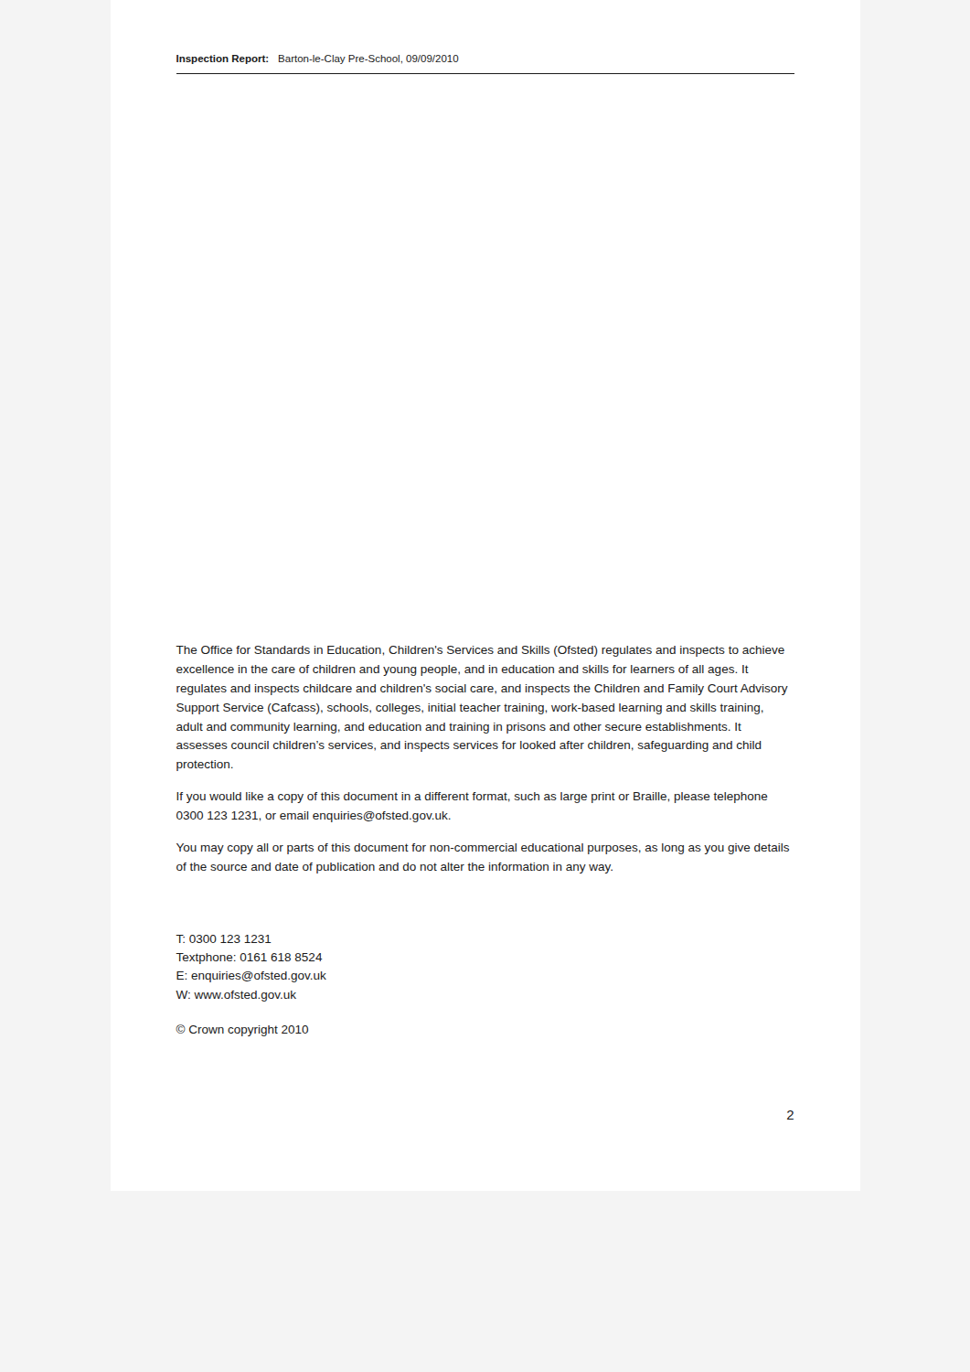Inspection Report: Barton-le-Clay Pre-School, 09/09/2010
The Office for Standards in Education, Children's Services and Skills (Ofsted) regulates and inspects to achieve excellence in the care of children and young people, and in education and skills for learners of all ages. It regulates and inspects childcare and children's social care, and inspects the Children and Family Court Advisory Support Service (Cafcass), schools, colleges, initial teacher training, work-based learning and skills training, adult and community learning, and education and training in prisons and other secure establishments. It assesses council children’s services, and inspects services for looked after children, safeguarding and child protection.
If you would like a copy of this document in a different format, such as large print or Braille, please telephone 0300 123 1231, or email enquiries@ofsted.gov.uk.
You may copy all or parts of this document for non-commercial educational purposes, as long as you give details of the source and date of publication and do not alter the information in any way.
T: 0300 123 1231
Textphone: 0161 618 8524
E: enquiries@ofsted.gov.uk
W: www.ofsted.gov.uk
© Crown copyright 2010
2